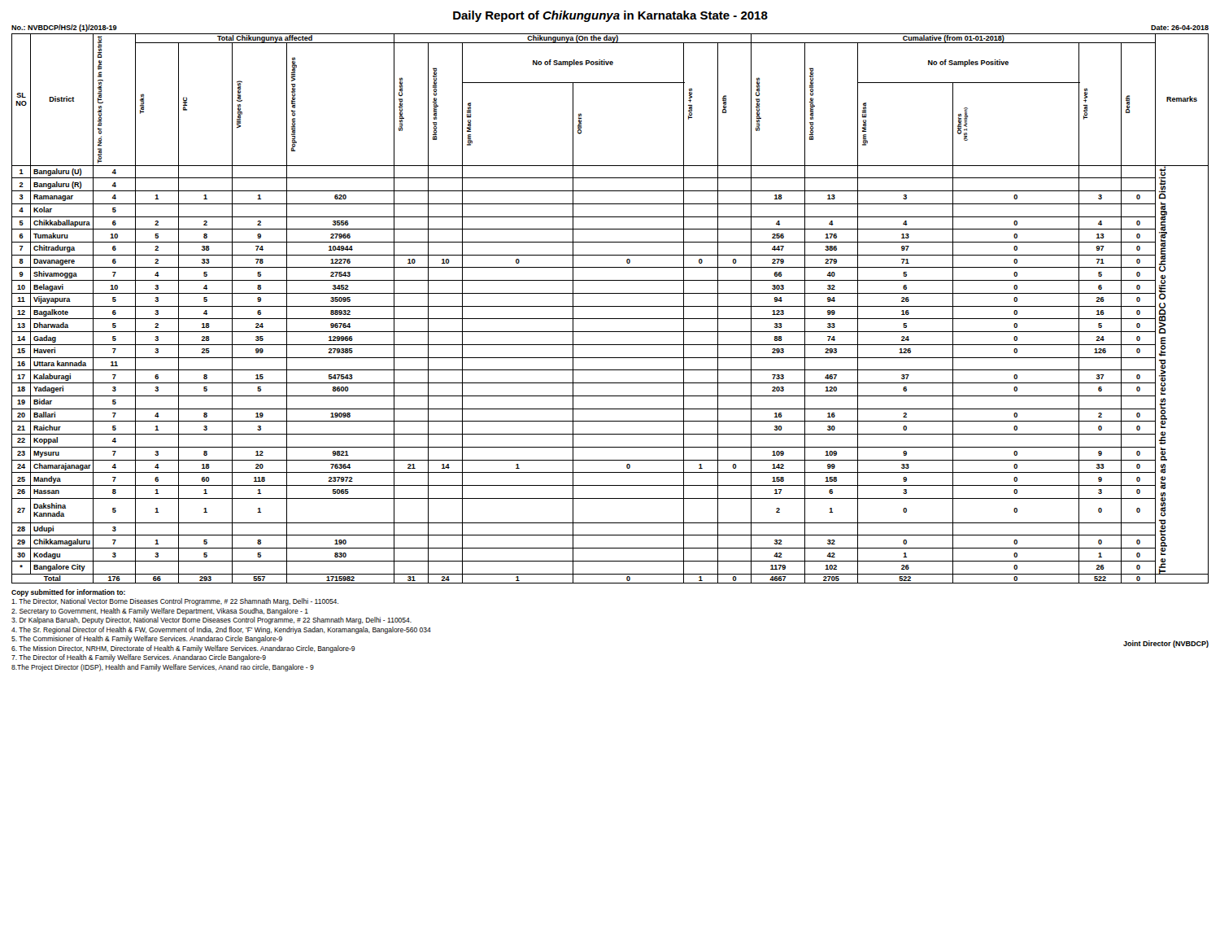Daily Report of Chikungunya in Karnataka State - 2018
No.: NVBDCP/HS/2 (1)/2018-19 Date: 26-04-2018
| SL NO | District | Total No. of blocks (Taluks) in the District | Total Chikungunya affected | Chikungunya (On the day) | Cumalative (from 01-01-2018) | Remarks |
| --- | --- | --- | --- | --- | --- | --- |
| Taluks | PHC | Villages (areas) | Population of affected Villages | Suspected Cases | Blood sample collected | No of Samples Positive | Total +ves | Death | Suspected Cases | Blood sample collected | No of Samples Positive | Total +ves | Death |
| Igm Mac Elisa | Others | Igm Mac Elisa | Others (NS 1 Antigen) |
| 1 | Bangaluru (U) | 4 | | | | | | | | | | | | | | | | | The reported cases are as per the reports received from DVBDC Office Chamarajanagar District. |
| 2 | Bangaluru (R) | 4 | | | | | | | | | | | | | | | | |
| 3 | Ramanagar | 4 | 1 | 1 | 1 | 620 | | | | | | | 18 | 13 | 3 | 0 | 3 | 0 |
| 4 | Kolar | 5 | | | | | | | | | | | | | | | | |
| 5 | Chikkaballapura | 6 | 2 | 2 | 2 | 3556 | | | | | | | 4 | 4 | 4 | 0 | 4 | 0 |
| 6 | Tumakuru | 10 | 5 | 8 | 9 | 27966 | | | | | | | 256 | 176 | 13 | 0 | 13 | 0 |
| 7 | Chitradurga | 6 | 2 | 38 | 74 | 104944 | | | | | | | 447 | 386 | 97 | 0 | 97 | 0 |
| 8 | Davanagere | 6 | 2 | 33 | 78 | 12276 | 10 | 10 | 0 | 0 | 0 | 0 | 279 | 279 | 71 | 0 | 71 | 0 |
| 9 | Shivamogga | 7 | 4 | 5 | 5 | 27543 | | | | | | | 66 | 40 | 5 | 0 | 5 | 0 |
| 10 | Belagavi | 10 | 3 | 4 | 8 | 3452 | | | | | | | 303 | 32 | 6 | 0 | 6 | 0 |
| 11 | Vijayapura | 5 | 3 | 5 | 9 | 35095 | | | | | | | 94 | 94 | 26 | 0 | 26 | 0 |
| 12 | Bagalkote | 6 | 3 | 4 | 6 | 88932 | | | | | | | 123 | 99 | 16 | 0 | 16 | 0 |
| 13 | Dharwada | 5 | 2 | 18 | 24 | 96764 | | | | | | | 33 | 33 | 5 | 0 | 5 | 0 |
| 14 | Gadag | 5 | 3 | 28 | 35 | 129966 | | | | | | | 88 | 74 | 24 | 0 | 24 | 0 |
| 15 | Haveri | 7 | 3 | 25 | 99 | 279385 | | | | | | | 293 | 293 | 126 | 0 | 126 | 0 |
| 16 | Uttara kannada | 11 | | | | | | | | | | | | | | | | |
| 17 | Kalaburagi | 7 | 6 | 8 | 15 | 547543 | | | | | | | 733 | 467 | 37 | 0 | 37 | 0 |
| 18 | Yadageri | 3 | 3 | 5 | 5 | 8600 | | | | | | | 203 | 120 | 6 | 0 | 6 | 0 |
| 19 | Bidar | 5 | | | | | | | | | | | | | | | | |
| 20 | Ballari | 7 | 4 | 8 | 19 | 19098 | | | | | | | 16 | 16 | 2 | 0 | 2 | 0 |
| 21 | Raichur | 5 | 1 | 3 | 3 | | | | | | | | 30 | 30 | 0 | 0 | 0 | 0 |
| 22 | Koppal | 4 | | | | | | | | | | | | | | | | |
| 23 | Mysuru | 7 | 3 | 8 | 12 | 9821 | | | | | | | 109 | 109 | 9 | 0 | 9 | 0 |
| 24 | Chamarajanagar | 4 | 4 | 18 | 20 | 76364 | 21 | 14 | 1 | 0 | 1 | 0 | 142 | 99 | 33 | 0 | 33 | 0 |
| 25 | Mandya | 7 | 6 | 60 | 118 | 237972 | | | | | | | 158 | 158 | 9 | 0 | 9 | 0 |
| 26 | Hassan | 8 | 1 | 1 | 1 | 5065 | | | | | | | 17 | 6 | 3 | 0 | 3 | 0 |
| 27 | Dakshina Kannada | 5 | 1 | 1 | 1 | | | | | | | | 2 | 1 | 0 | 0 | 0 | 0 |
| 28 | Udupi | 3 | | | | | | | | | | | | | | | | |
| 29 | Chikkamagaluru | 7 | 1 | 5 | 8 | 190 | | | | | | | 32 | 32 | 0 | 0 | 0 | 0 |
| 30 | Kodagu | 3 | 3 | 5 | 5 | 830 | | | | | | | 42 | 42 | 1 | 0 | 1 | 0 |
| * | Bangalore City | | | | | | | | | | | | 1179 | 102 | 26 | 0 | 26 | 0 |
| Total | 176 | 66 | 293 | 557 | 1715982 | 31 | 24 | 1 | 0 | 1 | 0 | 4667 | 2705 | 522 | 0 | 522 | 0 | |
Copy submitted for information to:
1. The Director, National Vector Borne Diseases Control Programme, # 22 Shamnath Marg, Delhi - 110054.
2. Secretary to Government, Health & Family Welfare Department, Vikasa Soudha, Bangalore - 1
3. Dr Kalpana Baruah, Deputy Director, National Vector Borne Diseases Control Programme, # 22 Shamnath Marg, Delhi - 110054.
4. The Sr. Regional Director of Health & FW, Government of India, 2nd floor, 'F' Wing, Kendriya Sadan, Koramangala, Bangalore-560 034
5. The Commisioner of Health & Family Welfare Services. Anandarao Circle Bangalore-9
6. The Mission Director, NRHM, Directorate of Health & Family Welfare Services. Anandarao Circle, Bangalore-9
7. The Director of Health & Family Welfare Services. Anandarao Circle Bangalore-9
8.The Project Director (IDSP), Health and Family Welfare Services, Anand rao circle, Bangalore - 9
Joint Director (NVBDCP)